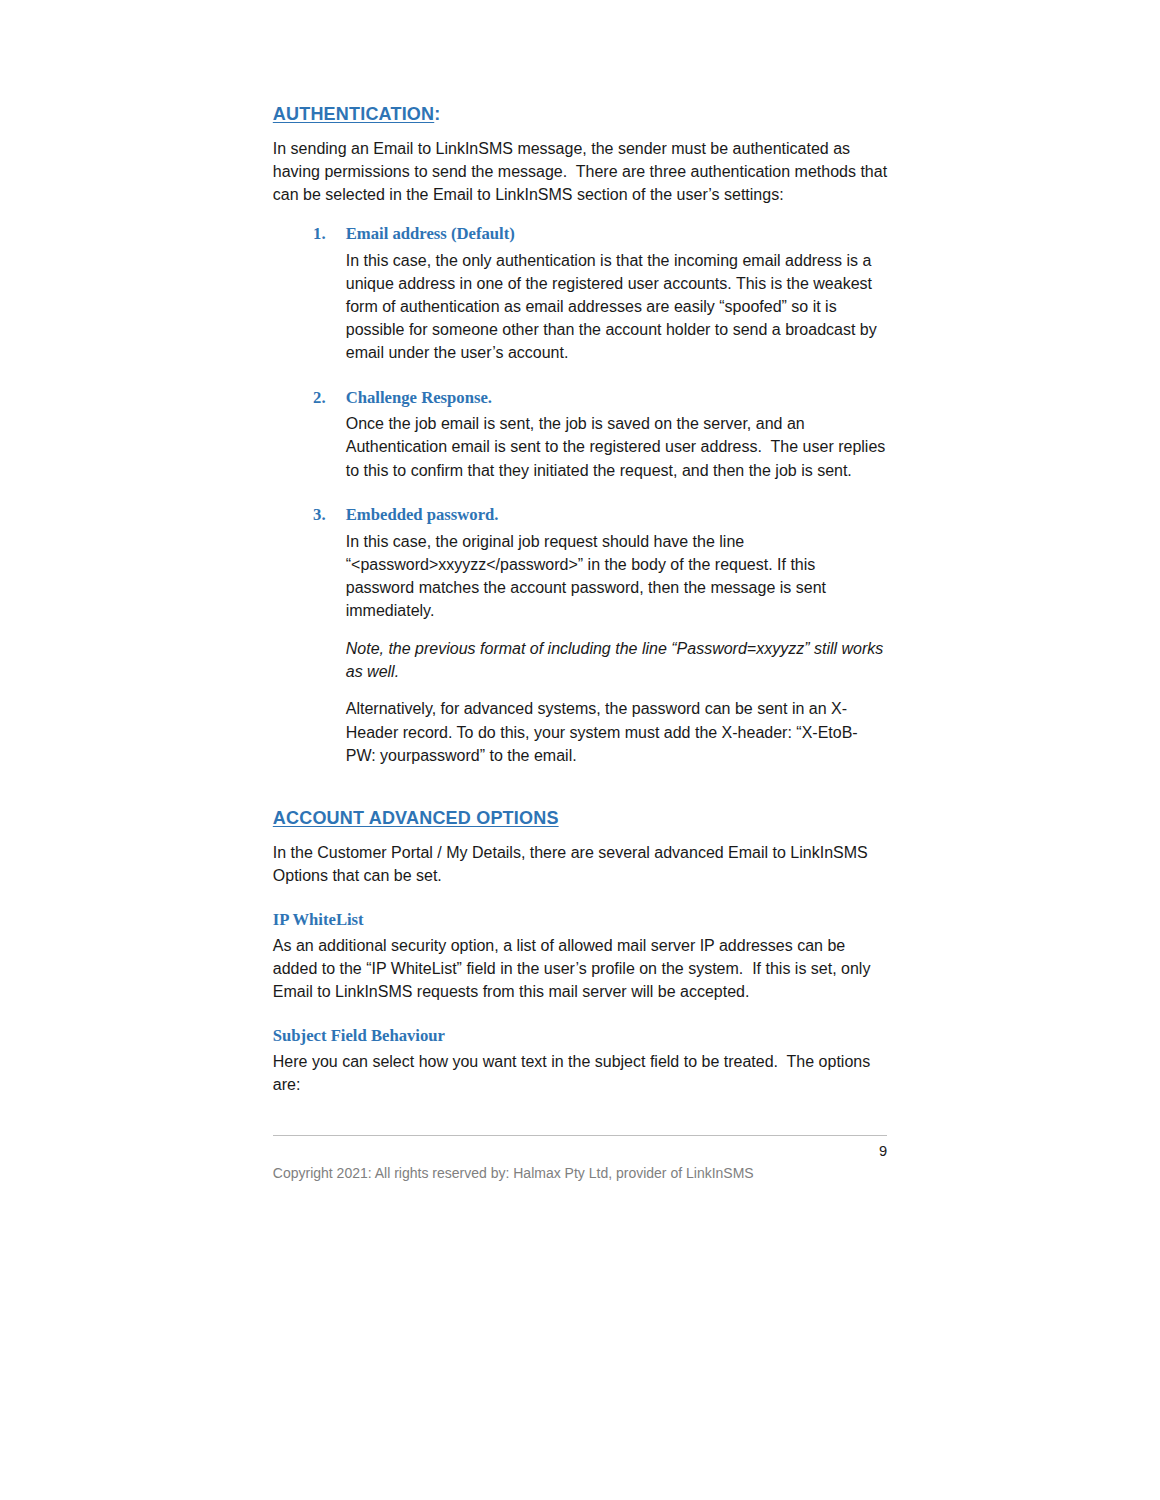AUTHENTICATION:
In sending an Email to LinkInSMS message, the sender must be authenticated as having permissions to send the message. There are three authentication methods that can be selected in the Email to LinkInSMS section of the user’s settings:
Email address (Default)
In this case, the only authentication is that the incoming email address is a unique address in one of the registered user accounts. This is the weakest form of authentication as email addresses are easily “spoofed” so it is possible for someone other than the account holder to send a broadcast by email under the user’s account.
Challenge Response.
Once the job email is sent, the job is saved on the server, and an Authentication email is sent to the registered user address. The user replies to this to confirm that they initiated the request, and then the job is sent.
Embedded password.
In this case, the original job request should have the line “<password>xxyyzz</password>” in the body of the request. If this password matches the account password, then the message is sent immediately.
Note, the previous format of including the line “Password=xxyyzz” still works as well.
Alternatively, for advanced systems, the password can be sent in an X-Header record. To do this, your system must add the X-header: “X-EtoB-PW: yourpassword” to the email.
ACCOUNT ADVANCED OPTIONS
In the Customer Portal / My Details, there are several advanced Email to LinkInSMS Options that can be set.
IP WhiteList
As an additional security option, a list of allowed mail server IP addresses can be added to the “IP WhiteList” field in the user’s profile on the system. If this is set, only Email to LinkInSMS requests from this mail server will be accepted.
Subject Field Behaviour
Here you can select how you want text in the subject field to be treated. The options are:
9
Copyright 2021: All rights reserved by: Halmax Pty Ltd, provider of LinkInSMS